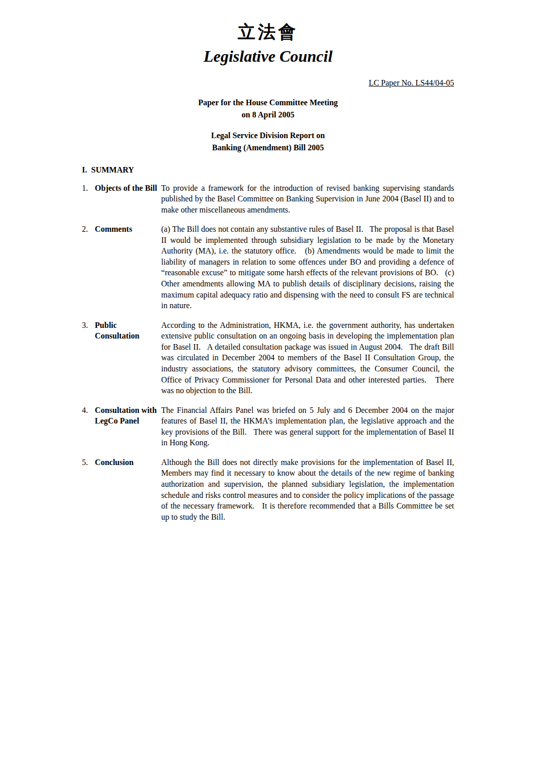立法會
Legislative Council
LC Paper No. LS44/04-05
Paper for the House Committee Meeting
on 8 April 2005
Legal Service Division Report on
Banking (Amendment) Bill 2005
I. SUMMARY
| 1. | Objects of the Bill | To provide a framework for the introduction of revised banking supervising standards published by the Basel Committee on Banking Supervision in June 2004 (Basel II) and to make other miscellaneous amendments. |
| 2. | Comments | (a) The Bill does not contain any substantive rules of Basel II. The proposal is that Basel II would be implemented through subsidiary legislation to be made by the Monetary Authority (MA), i.e. the statutory office. (b) Amendments would be made to limit the liability of managers in relation to some offences under BO and providing a defence of “reasonable excuse” to mitigate some harsh effects of the relevant provisions of BO. (c) Other amendments allowing MA to publish details of disciplinary decisions, raising the maximum capital adequacy ratio and dispensing with the need to consult FS are technical in nature. |
| 3. | Public Consultation | According to the Administration, HKMA, i.e. the government authority, has undertaken extensive public consultation on an ongoing basis in developing the implementation plan for Basel II. A detailed consultation package was issued in August 2004. The draft Bill was circulated in December 2004 to members of the Basel II Consultation Group, the industry associations, the statutory advisory committees, the Consumer Council, the Office of Privacy Commissioner for Personal Data and other interested parties. There was no objection to the Bill. |
| 4. | Consultation with LegCo Panel | The Financial Affairs Panel was briefed on 5 July and 6 December 2004 on the major features of Basel II, the HKMA’s implementation plan, the legislative approach and the key provisions of the Bill. There was general support for the implementation of Basel II in Hong Kong. |
| 5. | Conclusion | Although the Bill does not directly make provisions for the implementation of Basel II, Members may find it necessary to know about the details of the new regime of banking authorization and supervision, the planned subsidiary legislation, the implementation schedule and risks control measures and to consider the policy implications of the passage of the necessary framework. It is therefore recommended that a Bills Committee be set up to study the Bill. |